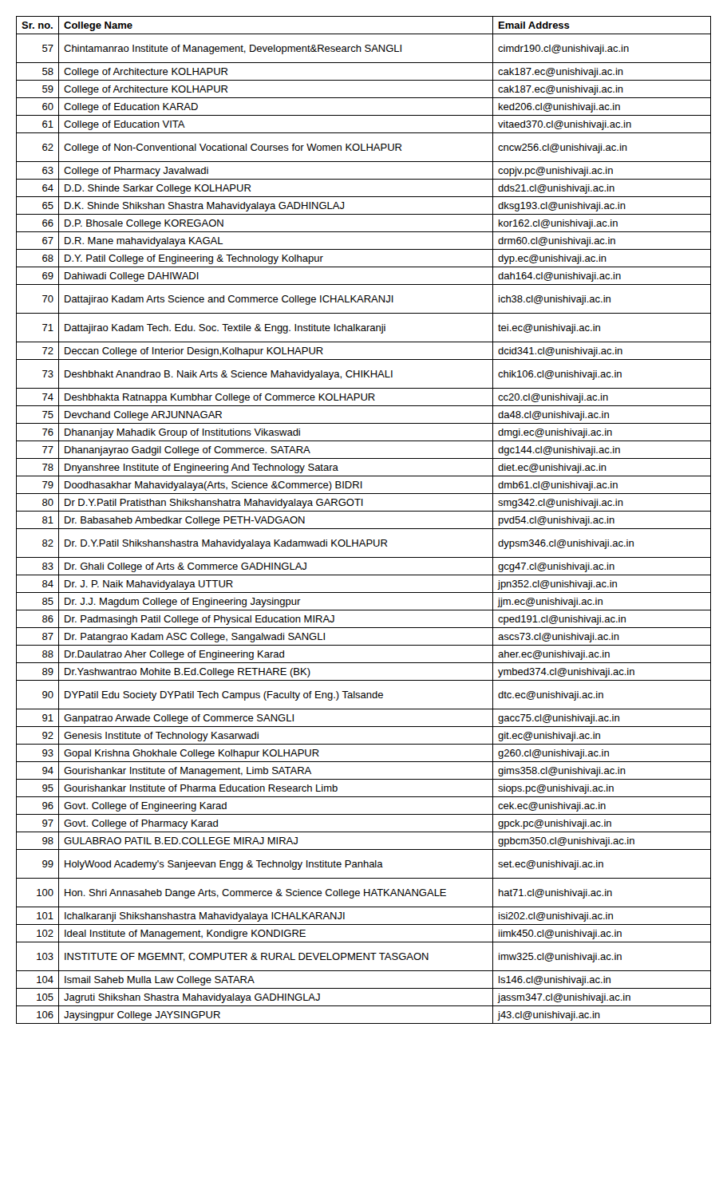| Sr. no. | College Name | Email Address |
| --- | --- | --- |
| 57 | Chintamanrao Institute of Management, Development&Research SANGLI | cimdr190.cl@unishivaji.ac.in |
| 58 | College of Architecture KOLHAPUR | cak187.ec@unishivaji.ac.in |
| 59 | College of Architecture KOLHAPUR | cak187.ec@unishivaji.ac.in |
| 60 | College of Education KARAD | ked206.cl@unishivaji.ac.in |
| 61 | College of Education VITA | vitaed370.cl@unishivaji.ac.in |
| 62 | College of Non-Conventional Vocational Courses for Women KOLHAPUR | cncw256.cl@unishivaji.ac.in |
| 63 | College of Pharmacy Javalwadi | copjv.pc@unishivaji.ac.in |
| 64 | D.D. Shinde Sarkar College KOLHAPUR | dds21.cl@unishivaji.ac.in |
| 65 | D.K. Shinde Shikshan Shastra Mahavidyalaya GADHINGLAJ | dksg193.cl@unishivaji.ac.in |
| 66 | D.P. Bhosale College KOREGAON | kor162.cl@unishivaji.ac.in |
| 67 | D.R. Mane mahavidyalaya KAGAL | drm60.cl@unishivaji.ac.in |
| 68 | D.Y. Patil College of Engineering & Technology Kolhapur | dyp.ec@unishivaji.ac.in |
| 69 | Dahiwadi College DAHIWADI | dah164.cl@unishivaji.ac.in |
| 70 | Dattajirao Kadam Arts Science and Commerce College ICHALKARANJI | ich38.cl@unishivaji.ac.in |
| 71 | Dattajirao Kadam Tech. Edu. Soc. Textile & Engg. Institute Ichalkaranji | tei.ec@unishivaji.ac.in |
| 72 | Deccan College of Interior Design,Kolhapur KOLHAPUR | dcid341.cl@unishivaji.ac.in |
| 73 | Deshbhakt Anandrao B. Naik Arts & Science Mahavidyalaya, CHIKHALI | chik106.cl@unishivaji.ac.in |
| 74 | Deshbhakta Ratnappa Kumbhar College of Commerce KOLHAPUR | cc20.cl@unishivaji.ac.in |
| 75 | Devchand College ARJUNNAGAR | da48.cl@unishivaji.ac.in |
| 76 | Dhananjay Mahadik Group of Institutions Vikaswadi | dmgi.ec@unishivaji.ac.in |
| 77 | Dhananjayrao Gadgil College of Commerce. SATARA | dgc144.cl@unishivaji.ac.in |
| 78 | Dnyanshree Institute of Engineering And Technology Satara | diet.ec@unishivaji.ac.in |
| 79 | Doodhasakhar Mahavidyalaya(Arts, Science &Commerce) BIDRI | dmb61.cl@unishivaji.ac.in |
| 80 | Dr D.Y.Patil Pratisthan Shikshanshatra Mahavidyalaya GARGOTI | smg342.cl@unishivaji.ac.in |
| 81 | Dr. Babasaheb Ambedkar College PETH-VADGAON | pvd54.cl@unishivaji.ac.in |
| 82 | Dr. D.Y.Patil Shikshanshastra Mahavidyalaya Kadamwadi KOLHAPUR | dypsm346.cl@unishivaji.ac.in |
| 83 | Dr. Ghali College of Arts & Commerce GADHINGLAJ | gcg47.cl@unishivaji.ac.in |
| 84 | Dr. J. P. Naik Mahavidyalaya UTTUR | jpn352.cl@unishivaji.ac.in |
| 85 | Dr. J.J. Magdum College of Engineering Jaysingpur | jjm.ec@unishivaji.ac.in |
| 86 | Dr. Padmasingh Patil College of Physical Education MIRAJ | cped191.cl@unishivaji.ac.in |
| 87 | Dr. Patangrao Kadam ASC College, Sangalwadi SANGLI | ascs73.cl@unishivaji.ac.in |
| 88 | Dr.Daulatrao Aher College of Engineering Karad | aher.ec@unishivaji.ac.in |
| 89 | Dr.Yashwantrao Mohite B.Ed.College RETHARE (BK) | ymbed374.cl@unishivaji.ac.in |
| 90 | DYPatil Edu Society DYPatil Tech Campus (Faculty of Eng.) Talsande | dtc.ec@unishivaji.ac.in |
| 91 | Ganpatrao Arwade College of Commerce SANGLI | gacc75.cl@unishivaji.ac.in |
| 92 | Genesis Institute of Technology Kasarwadi | git.ec@unishivaji.ac.in |
| 93 | Gopal Krishna Ghokhale College Kolhapur KOLHAPUR | g260.cl@unishivaji.ac.in |
| 94 | Gourishankar Institute of Management, Limb SATARA | gims358.cl@unishivaji.ac.in |
| 95 | Gourishankar Institute of Pharma Education Research Limb | siops.pc@unishivaji.ac.in |
| 96 | Govt. College of Engineering Karad | cek.ec@unishivaji.ac.in |
| 97 | Govt. College of Pharmacy Karad | gpck.pc@unishivaji.ac.in |
| 98 | GULABRAO PATIL B.ED.COLLEGE MIRAJ MIRAJ | gpbcm350.cl@unishivaji.ac.in |
| 99 | HolyWood Academy's Sanjeevan Engg & Technolgy Institute Panhala | set.ec@unishivaji.ac.in |
| 100 | Hon. Shri Annasaheb Dange Arts, Commerce & Science College HATKANANGALE | hat71.cl@unishivaji.ac.in |
| 101 | Ichalkaranji Shikshanshastra Mahavidyalaya ICHALKARANJI | isi202.cl@unishivaji.ac.in |
| 102 | Ideal Institute of Management, Kondigre KONDIGRE | iimk450.cl@unishivaji.ac.in |
| 103 | INSTITUTE OF MGEMNT, COMPUTER & RURAL DEVELOPMENT TASGAON | imw325.cl@unishivaji.ac.in |
| 104 | Ismail Saheb Mulla Law College SATARA | ls146.cl@unishivaji.ac.in |
| 105 | Jagruti Shikshan Shastra Mahavidyalaya GADHINGLAJ | jassm347.cl@unishivaji.ac.in |
| 106 | Jaysingpur College JAYSINGPUR | j43.cl@unishivaji.ac.in |